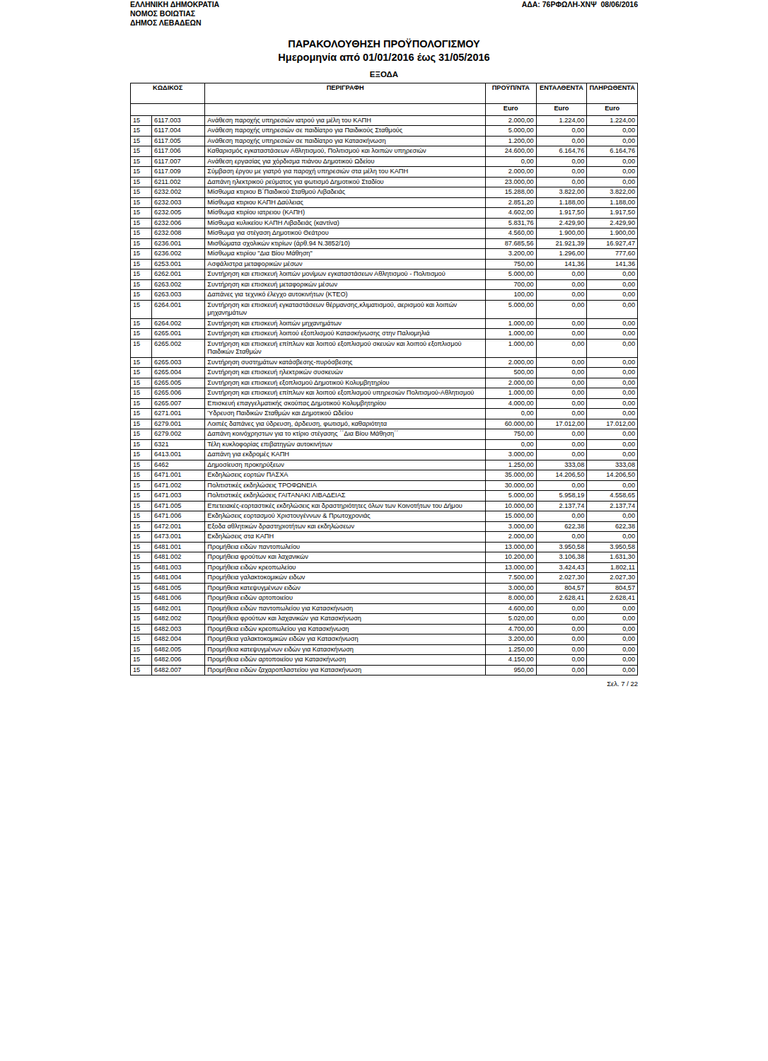ΕΛΛΗΝΙΚΗ ΔΗΜΟΚΡΑΤΙΑ
ΝΟΜΟΣ ΒΟΙΩΤΙΑΣ
ΔΗΜΟΣ ΛΕΒΑΔΕΩΝ
ΑΔΑ: 76ΡΦΩΛΗ-ΧΝΨ 08/06/2016
ΠΑΡΑΚΟΛΟΥΘΗΣΗ ΠΡΟΫΠΟΛΟΓΙΣΜΟΥ
Ημερομηνία από 01/01/2016 έως 31/05/2016
ΕΞΟΔΑ
| ΚΩΔΙΚΟΣ | ΠΕΡΙΓΡΑΦΗ | ΠΡΟΫΠ/ΝΤΑ | ΕΝΤΑΛΘΕΝΤΑ | ΠΛΗΡΩΘΕΝΤΑ |
| --- | --- | --- | --- | --- |
| | | Euro | Euro | Euro |
| 15 | 6117.003 | Ανάθεση παροχής υπηρεσιών ιατρού για μέλη του ΚΑΠΗ | 2.000,00 | 1.224,00 | 1.224,00 |
| 15 | 6117.004 | Ανάθεση παροχής υπηρεσιών σε παιδίατρο για Παιδικούς Σταθμούς | 5.000,00 | 0,00 | 0,00 |
| 15 | 6117.005 | Ανάθεση παροχής υπηρεσιών σε παιδίατρο για Κατασκήνωση | 1.200,00 | 0,00 | 0,00 |
| 15 | 6117.006 | Καθαρισμός εγκαταστάσεων Αθλητισμού, Πολιτισμού και λοιπών υπηρεσιών | 24.600,00 | 6.164,76 | 6.164,76 |
| 15 | 6117.007 | Ανάθεση εργασίας για χόρδισμα πιάνου Δημοτικού Ωδείου | 0,00 | 0,00 | 0,00 |
| 15 | 6117.009 | Σύμβαση έργου με γιατρό για παροχή υπηρεσιών στα μέλη του ΚΑΠΗ | 2.000,00 | 0,00 | 0,00 |
| 15 | 6211.002 | Δαπάνη ηλεκτρικού ρεύματος για φωτισμό Δημοτικού Σταδίου | 23.000,00 | 0,00 | 0,00 |
| 15 | 6232.002 | Μίσθωμα κτιριου Β΄Παιδικού Σταθμού Λιβαδειάς | 15.288,00 | 3.822,00 | 3.822,00 |
| 15 | 6232.003 | Μίσθωμα κτιριου ΚΑΠΗ Δαύλειας | 2.851,20 | 1.188,00 | 1.188,00 |
| 15 | 6232.005 | Μίσθωμα κτιρίου ιατρειου (ΚΑΠΗ) | 4.602,00 | 1.917,50 | 1.917,50 |
| 15 | 6232.006 | Μίσθωμα κυλικείου ΚΑΠΗ Λιβαδειάς (καντίνα) | 5.831,76 | 2.429,90 | 2.429,90 |
| 15 | 6232.008 | Μίσθωμα για στέγαση Δημοτικού Θεάτρου | 4.560,00 | 1.900,00 | 1.900,00 |
| 15 | 6236.001 | Μισθώματα σχολικών κτιρίων (άρθ.94 Ν.3852/10) | 87.685,56 | 21.921,39 | 16.927,47 |
| 15 | 6236.002 | Μίσθωμα κτιρίου "Δια Βίου Μάθηση" | 3.200,00 | 1.296,00 | 777,60 |
| 15 | 6253.001 | Ασφάλιστρα μεταφορικών μέσων | 750,00 | 141,36 | 141,36 |
| 15 | 6262.001 | Συντήρηση και επισκευή λοιπών μονίμων εγκαταστάσεων Αθλητισμού - Πολιτισμού | 5.000,00 | 0,00 | 0,00 |
| 15 | 6263.002 | Συντήρηση και επισκευή μεταφορικών μέσων | 700,00 | 0,00 | 0,00 |
| 15 | 6263.003 | Δαπάνες για τεχνικό έλεγχο αυτοκινήτων (ΚΤΕΟ) | 100,00 | 0,00 | 0,00 |
| 15 | 6264.001 | Συντήρηση και επισκευή εγκαταστάσεων θέρμανσης,κλιματισμού, αερισμού και λοιπών μηχανημάτων | 5.000,00 | 0,00 | 0,00 |
| 15 | 6264.002 | Συντήρηση και επισκευή λοιπών μηχανημάτων | 1.000,00 | 0,00 | 0,00 |
| 15 | 6265.001 | Συντήρηση και επισκευή λοιπού εξοπλισμού Κατασκήνωσης στην Παλιομηλιά | 1.000,00 | 0,00 | 0,00 |
| 15 | 6265.002 | Συντήρηση και επισκευή επίπλων και λοιπού εξοπλισμού σκευών και λοιπού εξοπλισμού Παιδικών Σταθμών | 1.000,00 | 0,00 | 0,00 |
| 15 | 6265.003 | Συντήρηση συστημάτων κατάσβεσης-πυρόσβεσης | 2.000,00 | 0,00 | 0,00 |
| 15 | 6265.004 | Συντήρηση και επισκευή ηλεκτρικών συσκευών | 500,00 | 0,00 | 0,00 |
| 15 | 6265.005 | Συντήρηση και επισκευή εξοπλισμού Δημοτικού Κολυμβητηρίου | 2.000,00 | 0,00 | 0,00 |
| 15 | 6265.006 | Συντήρηση και επισκευή επίπλων και λοιπού εξοπλισμού υπηρεσιών Πολιτισμού-Αθλητισμού | 1.000,00 | 0,00 | 0,00 |
| 15 | 6265.007 | Επισκευή επαγγελματικής σκούπας Δημοτικού Κολυμβητηρίου | 4.000,00 | 0,00 | 0,00 |
| 15 | 6271.001 | Ύδρευση Παιδικών Σταθμών και Δημοτικού Ωδείου | 0,00 | 0,00 | 0,00 |
| 15 | 6279.001 | Λοιπές δαπάνες για ύδρευση, άρδευση, φωτισμό, καθαριότητα | 60.000,00 | 17.012,00 | 17.012,00 |
| 15 | 6279.002 | Δαπάνη κοινόχρηστων για το κτίριο στέγασης ΄΄Δια Βίου Μάθηση΄΄ | 750,00 | 0,00 | 0,00 |
| 15 | 6321 | Τέλη κυκλοφορίας επιβατηγών αυτοκινήτων | 0,00 | 0,00 | 0,00 |
| 15 | 6413.001 | Δαπάνη για εκδρομές ΚΑΠΗ | 3.000,00 | 0,00 | 0,00 |
| 15 | 6462 | Δημοσίευση προκηρύξεων | 1.250,00 | 333,08 | 333,08 |
| 15 | 6471.001 | Εκδηλώσεις εορτών ΠΑΣΧΑ | 35.000,00 | 14.206,50 | 14.206,50 |
| 15 | 6471.002 | Πολιτιστικές εκδηλώσεις ΤΡΟΦΩΝΕΙΑ | 30.000,00 | 0,00 | 0,00 |
| 15 | 6471.003 | Πολιτιστικές εκδηλώσεις ΓΑΙΤΑΝΑΚΙ ΛΙΒΑΔΕΙΑΣ | 5.000,00 | 5.958,19 | 4.558,65 |
| 15 | 6471.005 | Επετειακές-εορταστικές εκδηλώσεις και δραστηριότητες όλων των Κοινοτήτων του Δήμου | 10.000,00 | 2.137,74 | 2.137,74 |
| 15 | 6471.006 | Εκδηλώσεις εορτασμού Χριστουγέννων & Πρωτοχρονιάς | 15.000,00 | 0,00 | 0,00 |
| 15 | 6472.001 | Εξοδα αθλητικών δραστηριοτήτων και εκδηλώσεων | 3.000,00 | 622,38 | 622,38 |
| 15 | 6473.001 | Εκδηλώσεις στα ΚΑΠΗ | 2.000,00 | 0,00 | 0,00 |
| 15 | 6481.001 | Προμήθεια ειδών παντοπωλείου | 13.000,00 | 3.950,58 | 3.950,58 |
| 15 | 6481.002 | Προμήθεια φρούτων και λαχανικών | 10.200,00 | 3.106,38 | 1.631,30 |
| 15 | 6481.003 | Προμήθεια ειδών κρεοπωλείου | 13.000,00 | 3.424,43 | 1.802,11 |
| 15 | 6481.004 | Προμήθεια γαλακτοκομικών ειδων | 7.500,00 | 2.027,30 | 2.027,30 |
| 15 | 6481.005 | Προμήθεια κατεψυγμένων ειδών | 3.000,00 | 804,57 | 804,57 |
| 15 | 6481.006 | Προμήθεια ειδών αρτοποιείου | 8.000,00 | 2.628,41 | 2.628,41 |
| 15 | 6482.001 | Προμήθεια ειδών παντοπωλείου για Κατασκήνωση | 4.600,00 | 0,00 | 0,00 |
| 15 | 6482.002 | Προμήθεια φρούτων και λαχανικών για Κατασκήνωση | 5.020,00 | 0,00 | 0,00 |
| 15 | 6482.003 | Προμήθεια ειδών κρεοπωλείου για Κατασκήνωση | 4.700,00 | 0,00 | 0,00 |
| 15 | 6482.004 | Προμήθεια γαλακτοκομικών ειδών για Κατασκήνωση | 3.200,00 | 0,00 | 0,00 |
| 15 | 6482.005 | Προμήθεια κατεψυγμένων ειδών για Κατασκήνωση | 1.250,00 | 0,00 | 0,00 |
| 15 | 6482.006 | Προμήθεια ειδών αρτοποιείου για Κατασκήνωση | 4.150,00 | 0,00 | 0,00 |
| 15 | 6482.007 | Προμήθεια ειδών ζαχαροπλαστείου για Κατασκήνωση | 950,00 | 0,00 | 0,00 |
Σελ. 7 / 22